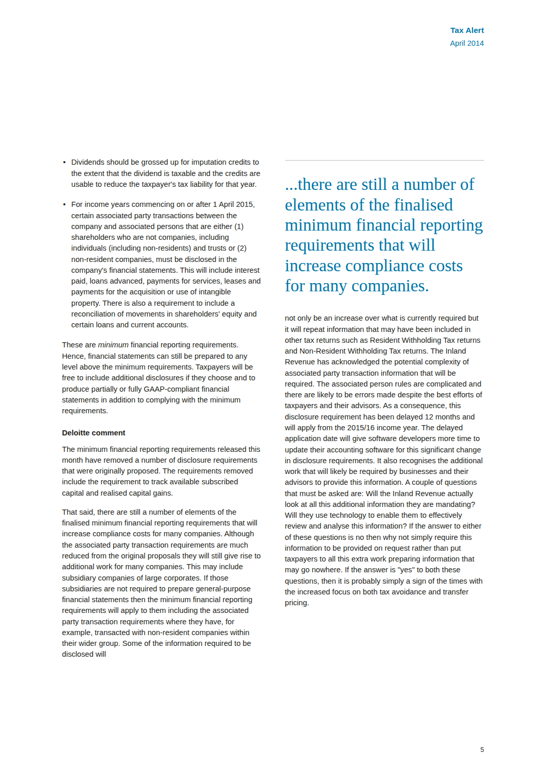Tax Alert
April 2014
Dividends should be grossed up for imputation credits to the extent that the dividend is taxable and the credits are usable to reduce the taxpayer's tax liability for that year.
For income years commencing on or after 1 April 2015, certain associated party transactions between the company and associated persons that are either (1) shareholders who are not companies, including individuals (including non-residents) and trusts or (2) non-resident companies, must be disclosed in the company's financial statements. This will include interest paid, loans advanced, payments for services, leases and payments for the acquisition or use of intangible property. There is also a requirement to include a reconciliation of movements in shareholders' equity and certain loans and current accounts.
These are minimum financial reporting requirements. Hence, financial statements can still be prepared to any level above the minimum requirements. Taxpayers will be free to include additional disclosures if they choose and to produce partially or fully GAAP-compliant financial statements in addition to complying with the minimum requirements.
Deloitte comment
The minimum financial reporting requirements released this month have removed a number of disclosure requirements that were originally proposed. The requirements removed include the requirement to track available subscribed capital and realised capital gains.
That said, there are still a number of elements of the finalised minimum financial reporting requirements that will increase compliance costs for many companies. Although the associated party transaction requirements are much reduced from the original proposals they will still give rise to additional work for many companies. This may include subsidiary companies of large corporates. If those subsidiaries are not required to prepare general-purpose financial statements then the minimum financial reporting requirements will apply to them including the associated party transaction requirements where they have, for example, transacted with non-resident companies within their wider group. Some of the information required to be disclosed will
...there are still a number of elements of the finalised minimum financial reporting requirements that will increase compliance costs for many companies.
not only be an increase over what is currently required but it will repeat information that may have been included in other tax returns such as Resident Withholding Tax returns and Non-Resident Withholding Tax returns. The Inland Revenue has acknowledged the potential complexity of associated party transaction information that will be required. The associated person rules are complicated and there are likely to be errors made despite the best efforts of taxpayers and their advisors. As a consequence, this disclosure requirement has been delayed 12 months and will apply from the 2015/16 income year. The delayed application date will give software developers more time to update their accounting software for this significant change in disclosure requirements. It also recognises the additional work that will likely be required by businesses and their advisors to provide this information. A couple of questions that must be asked are: Will the Inland Revenue actually look at all this additional information they are mandating? Will they use technology to enable them to effectively review and analyse this information? If the answer to either of these questions is no then why not simply require this information to be provided on request rather than put taxpayers to all this extra work preparing information that may go nowhere. If the answer is "yes" to both these questions, then it is probably simply a sign of the times with the increased focus on both tax avoidance and transfer pricing.
5